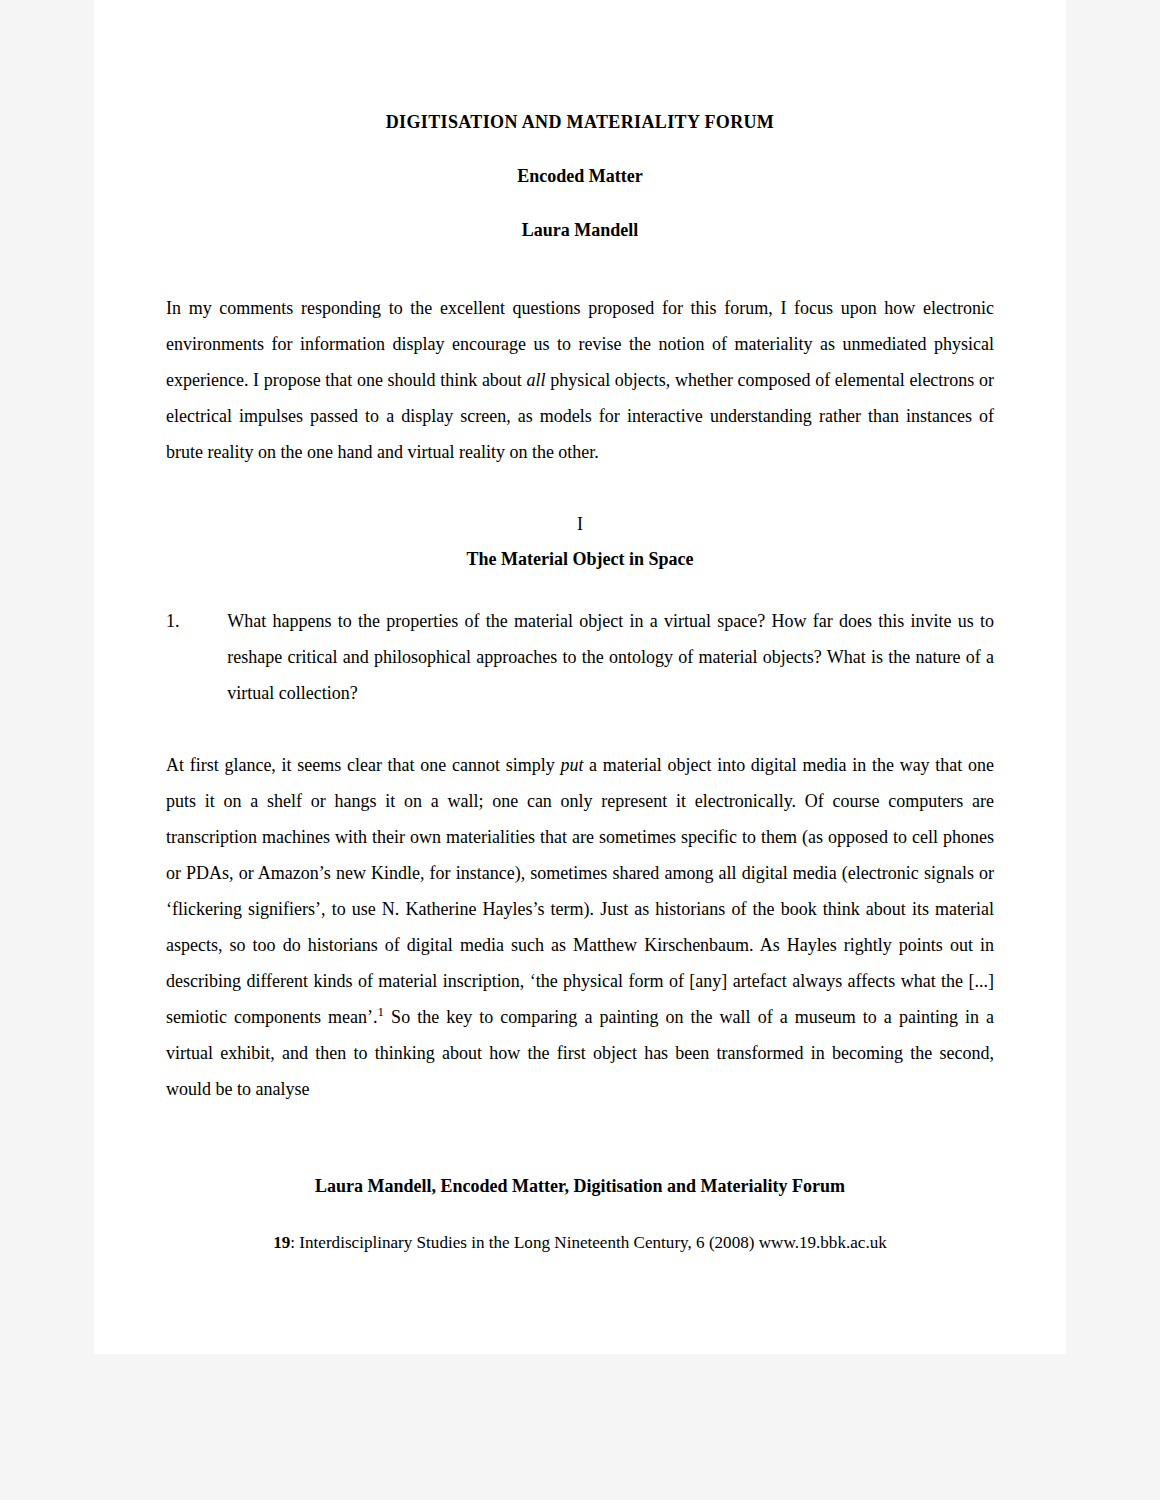Digitisation and Materiality Forum
Encoded Matter
Laura Mandell
In my comments responding to the excellent questions proposed for this forum, I focus upon how electronic environments for information display encourage us to revise the notion of materiality as unmediated physical experience. I propose that one should think about all physical objects, whether composed of elemental electrons or electrical impulses passed to a display screen, as models for interactive understanding rather than instances of brute reality on the one hand and virtual reality on the other.
I
The Material Object in Space
What happens to the properties of the material object in a virtual space? How far does this invite us to reshape critical and philosophical approaches to the ontology of material objects? What is the nature of a virtual collection?
At first glance, it seems clear that one cannot simply put a material object into digital media in the way that one puts it on a shelf or hangs it on a wall; one can only represent it electronically. Of course computers are transcription machines with their own materialities that are sometimes specific to them (as opposed to cell phones or PDAs, or Amazon’s new Kindle, for instance), sometimes shared among all digital media (electronic signals or ‘flickering signifiers’, to use N. Katherine Hayles’s term). Just as historians of the book think about its material aspects, so too do historians of digital media such as Matthew Kirschenbaum. As Hayles rightly points out in describing different kinds of material inscription, ‘the physical form of [any] artefact always affects what the [...] semiotic components mean’.1 So the key to comparing a painting on the wall of a museum to a painting in a virtual exhibit, and then to thinking about how the first object has been transformed in becoming the second, would be to analyse
Laura Mandell, Encoded Matter, Digitisation and Materiality Forum
19: Interdisciplinary Studies in the Long Nineteenth Century, 6 (2008) www.19.bbk.ac.uk